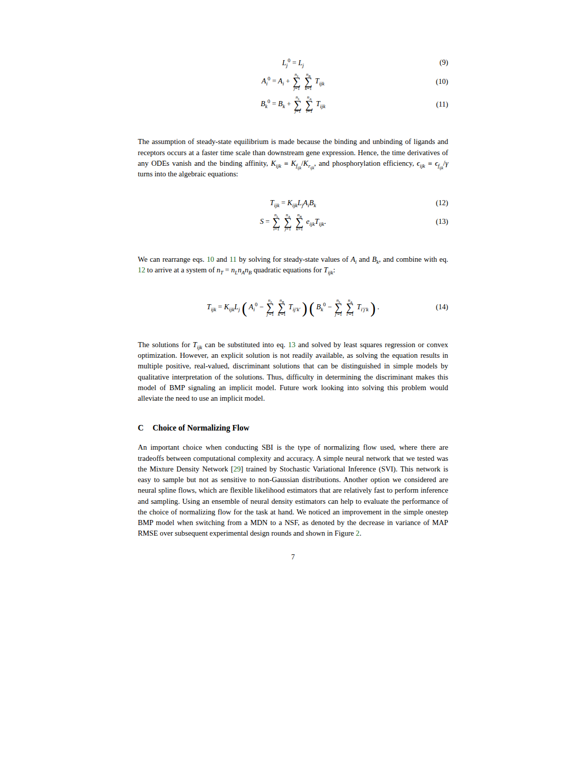Lj0 = Lj
(9)
Ai0 = Ai + nL∑j=1 nB∑k=1 Tijk
(10)
Bk0 = Bk + nL∑j=1 nA∑i=1 Tijk
(11)
The assumption of steady-state equilibrium is made because the binding and unbinding of ligands and receptors occurs at a faster time scale than downstream gene expression. Hence, the time derivatives of any ODEs vanish and the binding affinity, Kijk ≡ Kfijk/Krijk, and phosphorylation efficiency, ϵijk ≡ ϵfijk/γ turns into the algebraic equations:
Tijk = KijkLjAiBk
(12)
S = nL∑i=1 nA∑j=1 nB∑k=1 eijkTijk.
(13)
We can rearrange eqs. 10 and 11 by solving for steady-state values of Ai and Bk, and combine with eq. 12 to arrive at a system of nT = nLnAnB quadratic equations for Tijk:
Tijk = KijkLj ( Ai0 − nL∑j′=1 nB∑k′=1 Tij′k′ ) ( Bk0 − nL∑j′=1 nA∑i′=1 Ti′j′k ) .
(14)
The solutions for Tijk can be substituted into eq. 13 and solved by least squares regression or convex optimization. However, an explicit solution is not readily available, as solving the equation results in multiple positive, real-valued, discriminant solutions that can be distinguished in simple models by qualitative interpretation of the solutions. Thus, difficulty in determining the discriminant makes this model of BMP signaling an implicit model. Future work looking into solving this problem would alleviate the need to use an implicit model.
CChoice of Normalizing Flow
An important choice when conducting SBI is the type of normalizing flow used, where there are tradeoffs between computational complexity and accuracy. A simple neural network that we tested was the Mixture Density Network [29] trained by Stochastic Variational Inference (SVI). This network is easy to sample but not as sensitive to non-Gaussian distributions. Another option we considered are neural spline flows, which are flexible likelihood estimators that are relatively fast to perform inference and sampling. Using an ensemble of neural density estimators can help to evaluate the performance of the choice of normalizing flow for the task at hand. We noticed an improvement in the simple onestep BMP model when switching from a MDN to a NSF, as denoted by the decrease in variance of MAP RMSE over subsequent experimental design rounds and shown in Figure 2.
7